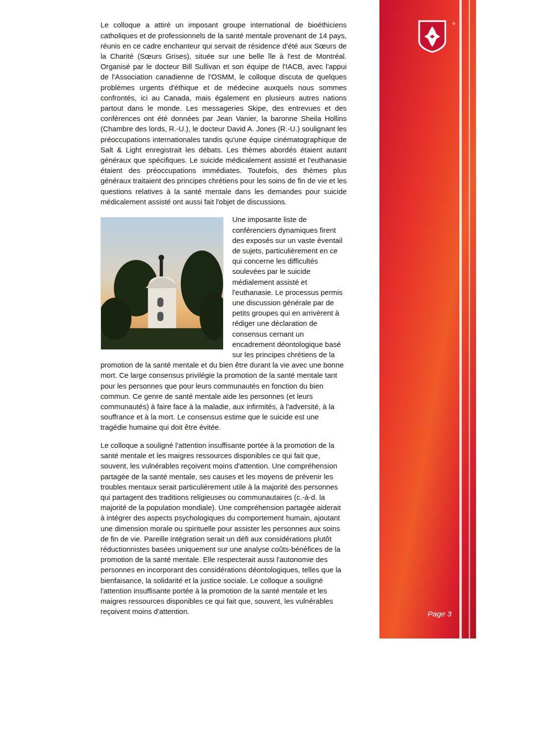®
Le colloque a attiré un imposant groupe international de bioéthiciens catholiques et de professionnels de la santé mentale provenant de 14 pays, réunis en ce cadre enchanteur qui servait de résidence d'été aux Sœurs de la Charité (Sœurs Grises), située sur une belle île à l'est de Montréal. Organisé par le docteur Bill Sullivan et son équipe de l'IACB, avec l'appui de l'Association canadienne de l'OSMM, le colloque discuta de quelques problèmes urgents d'éthique et de médecine auxquels nous sommes confrontés, ici au Canada, mais également en plusieurs autres nations partout dans le monde. Les messageries Skipe, des entrevues et des conférences ont été données par Jean Vanier, la baronne Sheila Hollins (Chambre des lords, R.-U.), le docteur David A. Jones (R.-U.) soulignant les préoccupations internationales tandis qu'une équipe cinématographique de Salt & Light enregistrait les débats. Les thèmes abordés étaient autant généraux que spécifiques. Le suicide médicalement assisté et l'euthanasie étaient des préoccupations immédiates. Toutefois, des thèmes plus généraux traitaient des principes chrétiens pour les soins de fin de vie et les questions relatives à la santé mentale dans les demandes pour suicide médicalement assisté ont aussi fait l'objet de discussions.
Une imposante liste de conférenciers dynamiques firent des exposés sur un vaste éventail de sujets, particulièrement en ce qui concerne les difficultés soulevées par le suicide médialement assisté et l'euthanasie. Le processus permis une discussion générale par de petits groupes qui en arrivèrent à rédiger une déclaration de consensus cernant un encadrement déontologique basé sur les principes chrétiens de la promotion de la santé mentale et du bien être durant la vie avec une bonne mort. Ce large consensus privilégie la promotion de la santé mentale tant pour les personnes que pour leurs communautés en fonction du bien commun. Ce genre de santé mentale aide les personnes (et leurs communautés) à faire face à la maladie, aux infirmités, à l'adversité, à la souffrance et à la mort. Le consensus estime que le suicide est une tragédie humaine qui doit être évitée.
Le colloque a souligné l'attention insuffisante portée à la promotion de la santé mentale et les maigres ressources disponibles ce qui fait que, souvent, les vulnérables reçoivent moins d'attention. Une compréhension partagée de la santé mentale, ses causes et les moyens de prévenir les troubles mentaux serait particulièrement utile à la majorité des personnes qui partagent des traditions religieuses ou communautaires (c.-à-d. la majorité de la population mondiale). Une compréhension partagée aiderait à intégrer des aspects psychologiques du comportement humain, ajoutant une dimension morale ou spirituelle pour assister les personnes aux soins de fin de vie. Pareille intégration serait un défi aux considérations plutôt réductionnistes basées uniquement sur une analyse coûts-bénéfices de la promotion de la santé mentale. Elle respecterait aussi l'autonomie des personnes en incorporant des considérations déontologiques, telles que la bienfaisance, la solidarité et la justice sociale. Le colloque a souligné l'attention insuffisante portée à la promotion de la santé mentale et les maigres ressources disponibles ce qui fait que, souvent, les vulnérables reçoivent moins d'attention.
Page 3